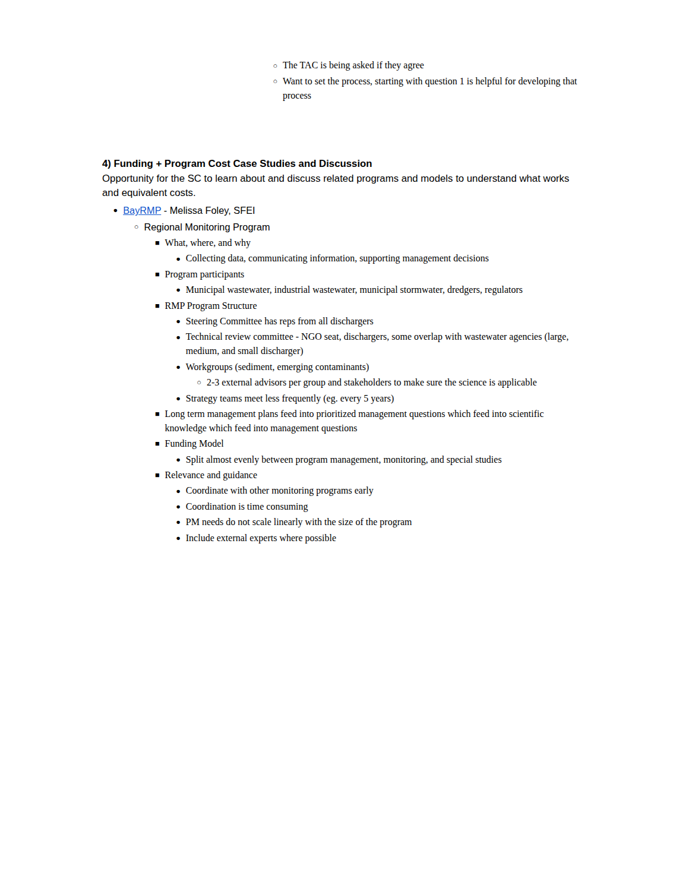The TAC is being asked if they agree
Want to set the process, starting with question 1 is helpful for developing that process
4) Funding + Program Cost Case Studies and Discussion
Opportunity for the SC to learn about and discuss related programs and models to understand what works and equivalent costs.
BayRMP - Melissa Foley, SFEI
Regional Monitoring Program
What, where, and why
Collecting data, communicating information, supporting management decisions
Program participants
Municipal wastewater, industrial wastewater, municipal stormwater, dredgers, regulators
RMP Program Structure
Steering Committee has reps from all dischargers
Technical review committee - NGO seat, dischargers, some overlap with wastewater agencies (large, medium, and small discharger)
Workgroups (sediment, emerging contaminants)
2-3 external advisors per group and stakeholders to make sure the science is applicable
Strategy teams meet less frequently (eg. every 5 years)
Long term management plans feed into prioritized management questions which feed into scientific knowledge which feed into management questions
Funding Model
Split almost evenly between program management, monitoring, and special studies
Relevance and guidance
Coordinate with other monitoring programs early
Coordination is time consuming
PM needs do not scale linearly with the size of the program
Include external experts where possible